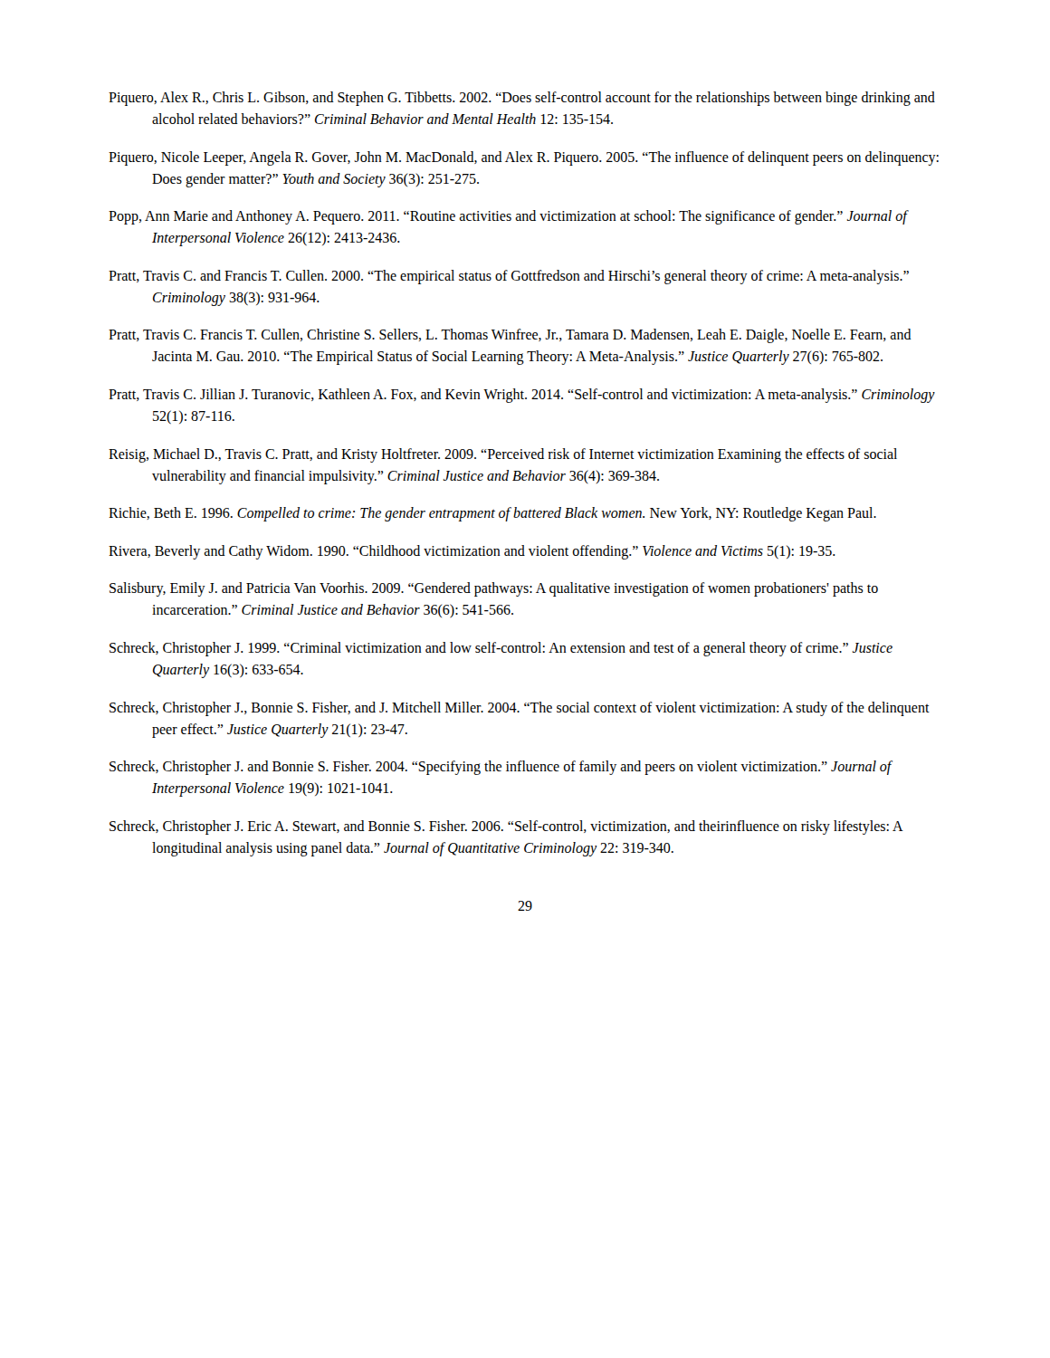Piquero, Alex R., Chris L. Gibson, and Stephen G. Tibbetts. 2002. “Does self-control account for the relationships between binge drinking and alcohol related behaviors?” Criminal Behavior and Mental Health 12: 135-154.
Piquero, Nicole Leeper, Angela R. Gover, John M. MacDonald, and Alex R. Piquero. 2005. “The influence of delinquent peers on delinquency: Does gender matter?” Youth and Society 36(3): 251-275.
Popp, Ann Marie and Anthoney A. Pequero. 2011. “Routine activities and victimization at school: The significance of gender.” Journal of Interpersonal Violence 26(12): 2413-2436.
Pratt, Travis C. and Francis T. Cullen. 2000. “The empirical status of Gottfredson and Hirschi’s general theory of crime: A meta-analysis.” Criminology 38(3): 931-964.
Pratt, Travis C. Francis T. Cullen, Christine S. Sellers, L. Thomas Winfree, Jr., Tamara D. Madensen, Leah E. Daigle, Noelle E. Fearn, and Jacinta M. Gau. 2010. “The Empirical Status of Social Learning Theory: A Meta-Analysis.” Justice Quarterly 27(6): 765-802.
Pratt, Travis C. Jillian J. Turanovic, Kathleen A. Fox, and Kevin Wright. 2014. “Self-control and victimization: A meta-analysis.” Criminology 52(1): 87-116.
Reisig, Michael D., Travis C. Pratt, and Kristy Holtfreter. 2009. “Perceived risk of Internet victimization Examining the effects of social vulnerability and financial impulsivity.” Criminal Justice and Behavior 36(4): 369-384.
Richie, Beth E. 1996. Compelled to crime: The gender entrapment of battered Black women. New York, NY: Routledge Kegan Paul.
Rivera, Beverly and Cathy Widom. 1990. “Childhood victimization and violent offending.” Violence and Victims 5(1): 19-35.
Salisbury, Emily J. and Patricia Van Voorhis. 2009. “Gendered pathways: A qualitative investigation of women probationers' paths to incarceration.” Criminal Justice and Behavior 36(6): 541-566.
Schreck, Christopher J. 1999. “Criminal victimization and low self-control: An extension and test of a general theory of crime.” Justice Quarterly 16(3): 633-654.
Schreck, Christopher J., Bonnie S. Fisher, and J. Mitchell Miller. 2004. “The social context of violent victimization: A study of the delinquent peer effect.” Justice Quarterly 21(1): 23-47.
Schreck, Christopher J. and Bonnie S. Fisher. 2004. “Specifying the influence of family and peers on violent victimization.” Journal of Interpersonal Violence 19(9): 1021-1041.
Schreck, Christopher J. Eric A. Stewart, and Bonnie S. Fisher. 2006. “Self-control, victimization, and theirinfluence on risky lifestyles: A longitudinal analysis using panel data.” Journal of Quantitative Criminology 22: 319-340.
29